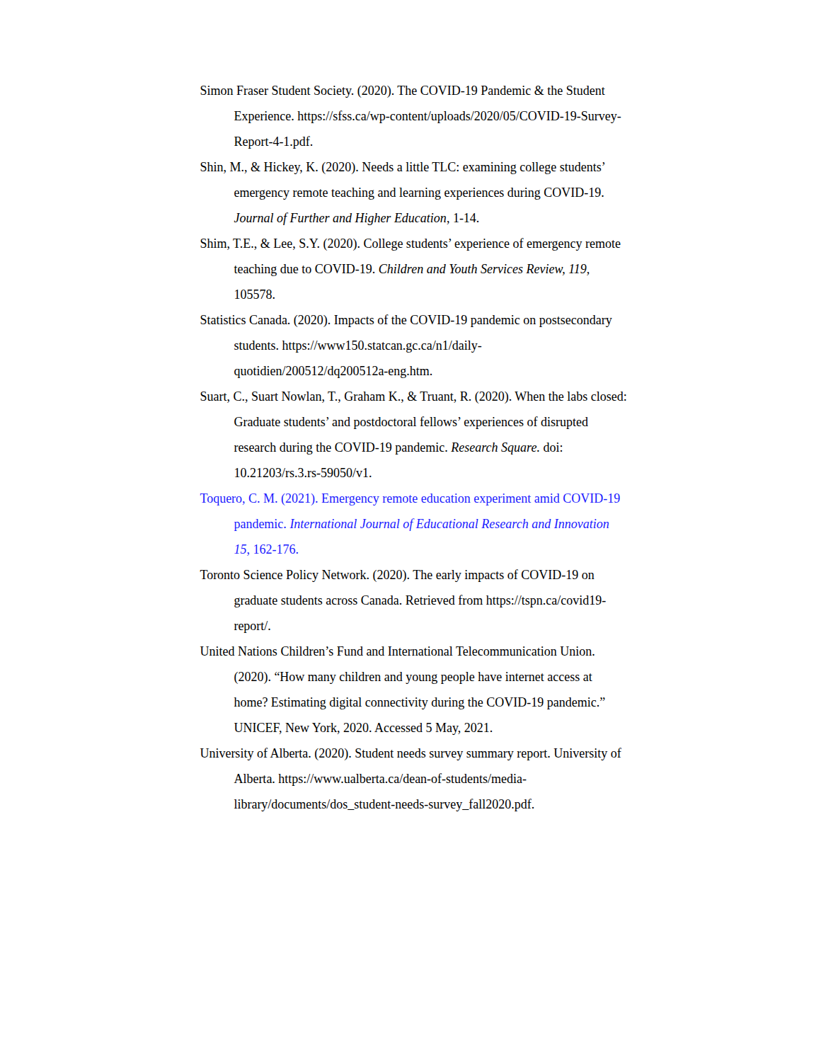Simon Fraser Student Society. (2020). The COVID-19 Pandemic & the Student Experience. https://sfss.ca/wp-content/uploads/2020/05/COVID-19-Survey-Report-4-1.pdf.
Shin, M., & Hickey, K. (2020). Needs a little TLC: examining college students’ emergency remote teaching and learning experiences during COVID-19. Journal of Further and Higher Education, 1-14.
Shim, T.E., & Lee, S.Y. (2020). College students’ experience of emergency remote teaching due to COVID-19. Children and Youth Services Review, 119, 105578.
Statistics Canada. (2020). Impacts of the COVID-19 pandemic on postsecondary students. https://www150.statcan.gc.ca/n1/daily-quotidien/200512/dq200512a-eng.htm.
Suart, C., Suart Nowlan, T., Graham K., & Truant, R. (2020). When the labs closed: Graduate students’ and postdoctoral fellows’ experiences of disrupted research during the COVID-19 pandemic. Research Square. doi: 10.21203/rs.3.rs-59050/v1.
Toquero, C. M. (2021). Emergency remote education experiment amid COVID-19 pandemic. International Journal of Educational Research and Innovation 15, 162-176.
Toronto Science Policy Network. (2020). The early impacts of COVID-19 on graduate students across Canada. Retrieved from https://tspn.ca/covid19-report/.
United Nations Children’s Fund and International Telecommunication Union. (2020). “How many children and young people have internet access at home? Estimating digital connectivity during the COVID-19 pandemic.” UNICEF, New York, 2020. Accessed 5 May, 2021.
University of Alberta. (2020). Student needs survey summary report. University of Alberta. https://www.ualberta.ca/dean-of-students/media-library/documents/dos_student-needs-survey_fall2020.pdf.